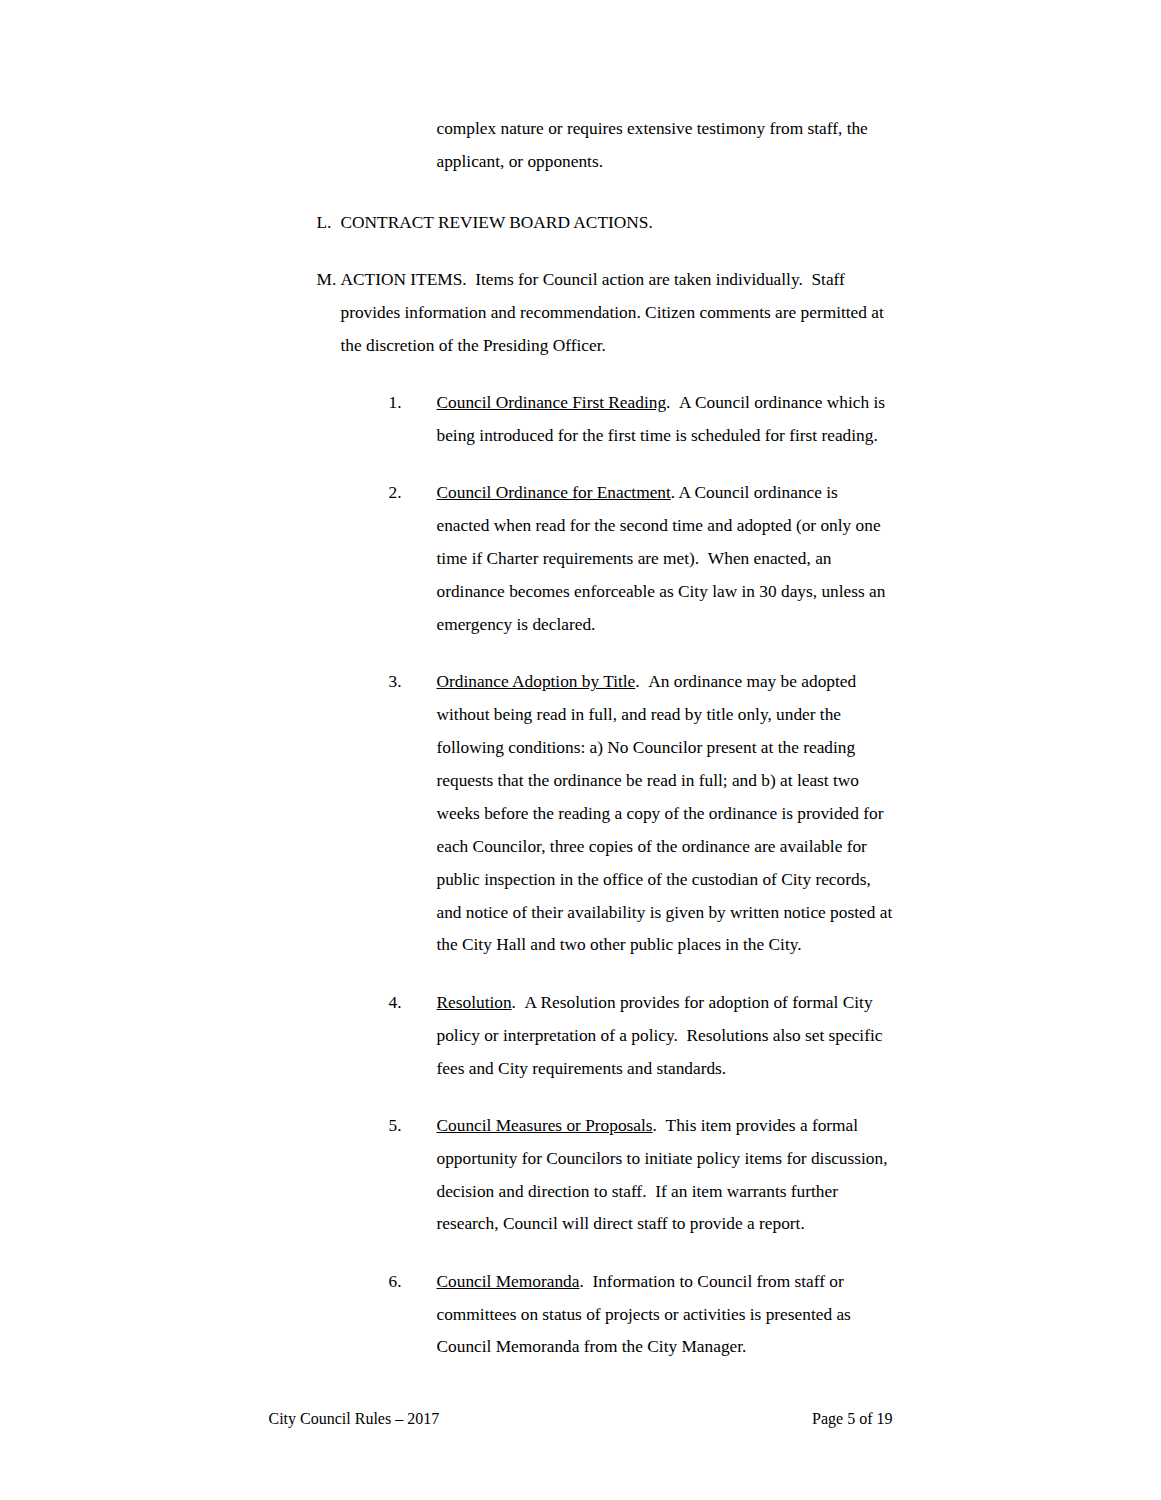complex nature or requires extensive testimony from staff, the applicant, or opponents.
L.
CONTRACT REVIEW BOARD ACTIONS.
M.
ACTION ITEMS. Items for Council action are taken individually. Staff provides information and recommendation. Citizen comments are permitted at the discretion of the Presiding Officer.
1.
Council Ordinance First Reading. A Council ordinance which is being introduced for the first time is scheduled for first reading.
2.
Council Ordinance for Enactment. A Council ordinance is enacted when read for the second time and adopted (or only one time if Charter requirements are met). When enacted, an ordinance becomes enforceable as City law in 30 days, unless an emergency is declared.
3.
Ordinance Adoption by Title. An ordinance may be adopted without being read in full, and read by title only, under the following conditions: a) No Councilor present at the reading requests that the ordinance be read in full; and b) at least two weeks before the reading a copy of the ordinance is provided for each Councilor, three copies of the ordinance are available for public inspection in the office of the custodian of City records, and notice of their availability is given by written notice posted at the City Hall and two other public places in the City.
4.
Resolution. A Resolution provides for adoption of formal City policy or interpretation of a policy. Resolutions also set specific fees and City requirements and standards.
5.
Council Measures or Proposals. This item provides a formal opportunity for Councilors to initiate policy items for discussion, decision and direction to staff. If an item warrants further research, Council will direct staff to provide a report.
6.
Council Memoranda. Information to Council from staff or committees on status of projects or activities is presented as Council Memoranda from the City Manager.
City Council Rules – 2017
Page 5 of 19